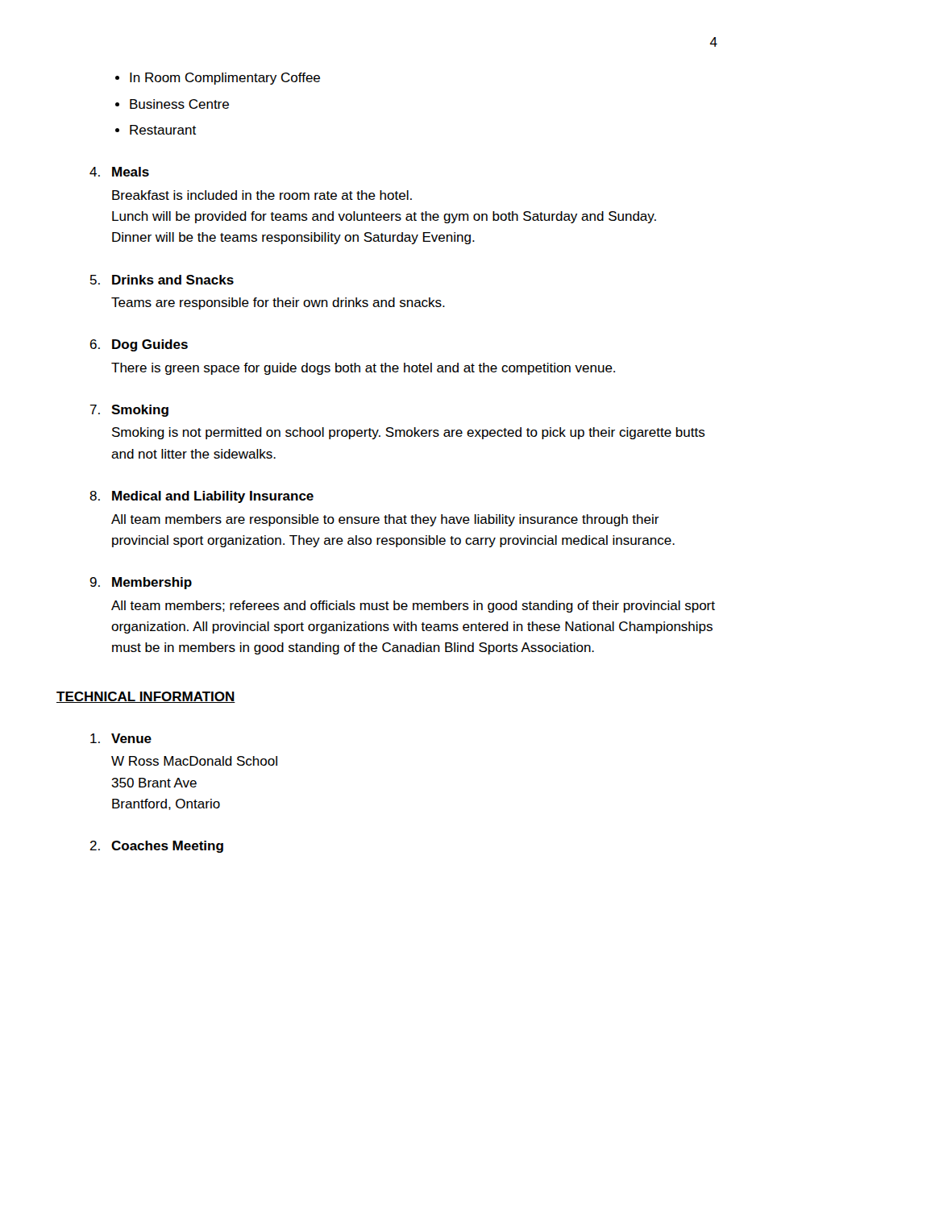4
In Room Complimentary Coffee
Business Centre
Restaurant
Meals
Breakfast is included in the room rate at the hotel.
Lunch will be provided for teams and volunteers at the gym on both Saturday and Sunday.
Dinner will be the teams responsibility on Saturday Evening.
Drinks and Snacks
Teams are responsible for their own drinks and snacks.
Dog Guides
There is green space for guide dogs both at the hotel and at the competition venue.
Smoking
Smoking is not permitted on school property. Smokers are expected to pick up their cigarette butts and not litter the sidewalks.
Medical and Liability Insurance
All team members are responsible to ensure that they have liability insurance through their provincial sport organization. They are also responsible to carry provincial medical insurance.
Membership
All team members; referees and officials must be members in good standing of their provincial sport organization. All provincial sport organizations with teams entered in these National Championships must be in members in good standing of the Canadian Blind Sports Association.
TECHNICAL INFORMATION
Venue
W Ross MacDonald School
350 Brant Ave
Brantford, Ontario
Coaches Meeting